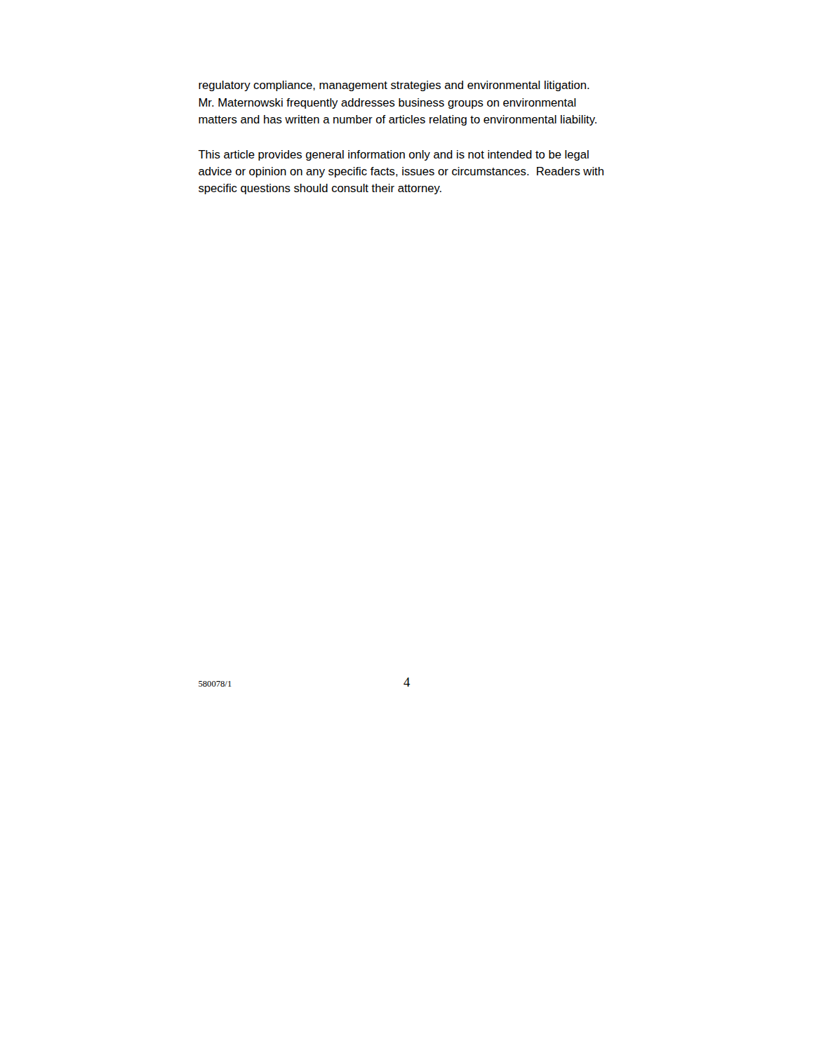regulatory compliance, management strategies and environmental litigation. Mr. Maternowski frequently addresses business groups on environmental matters and has written a number of articles relating to environmental liability.
This article provides general information only and is not intended to be legal advice or opinion on any specific facts, issues or circumstances. Readers with specific questions should consult their attorney.
580078/1 4